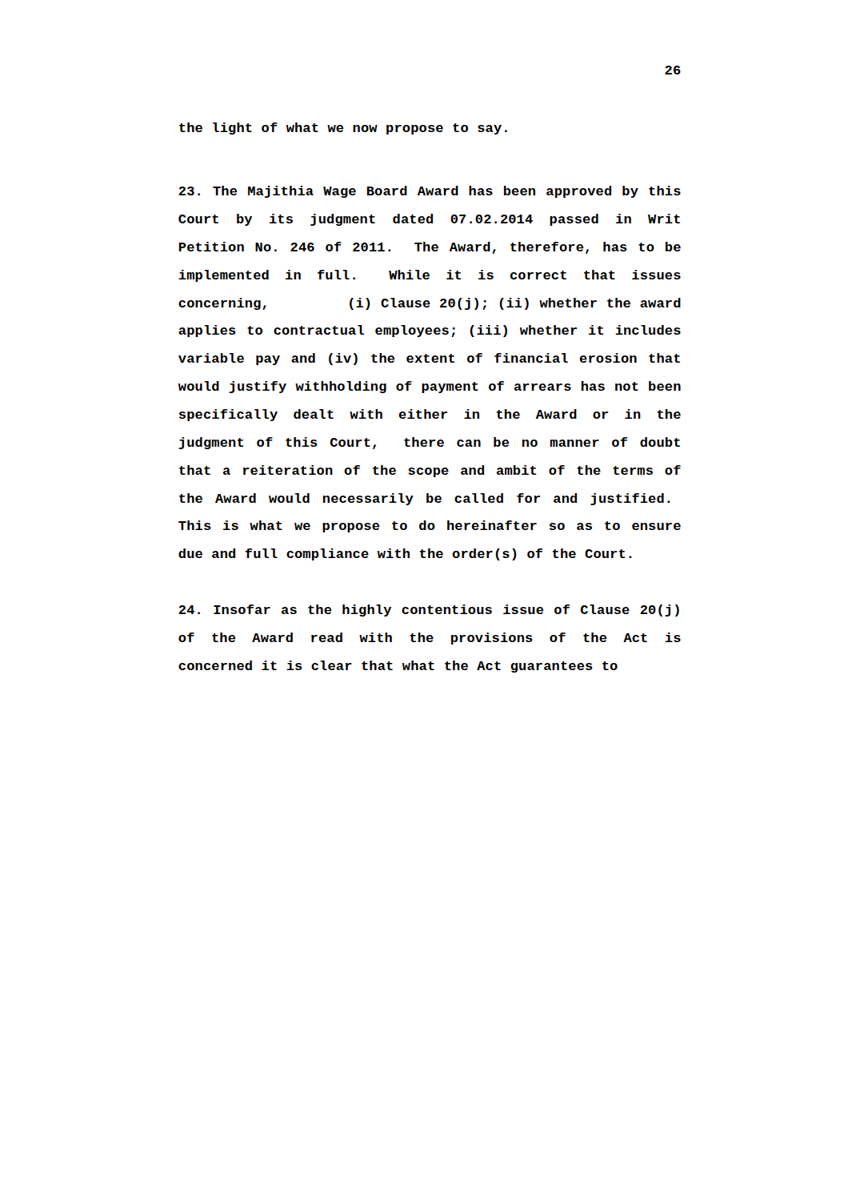26
the light of what we now propose to say.
23. The Majithia Wage Board Award has been approved by this Court by its judgment dated 07.02.2014 passed in Writ Petition No. 246 of 2011. The Award, therefore, has to be implemented in full. While it is correct that issues concerning, (i) Clause 20(j); (ii) whether the award applies to contractual employees; (iii) whether it includes variable pay and (iv) the extent of financial erosion that would justify withholding of payment of arrears has not been specifically dealt with either in the Award or in the judgment of this Court, there can be no manner of doubt that a reiteration of the scope and ambit of the terms of the Award would necessarily be called for and justified. This is what we propose to do hereinafter so as to ensure due and full compliance with the order(s) of the Court.
24. Insofar as the highly contentious issue of Clause 20(j) of the Award read with the provisions of the Act is concerned it is clear that what the Act guarantees to